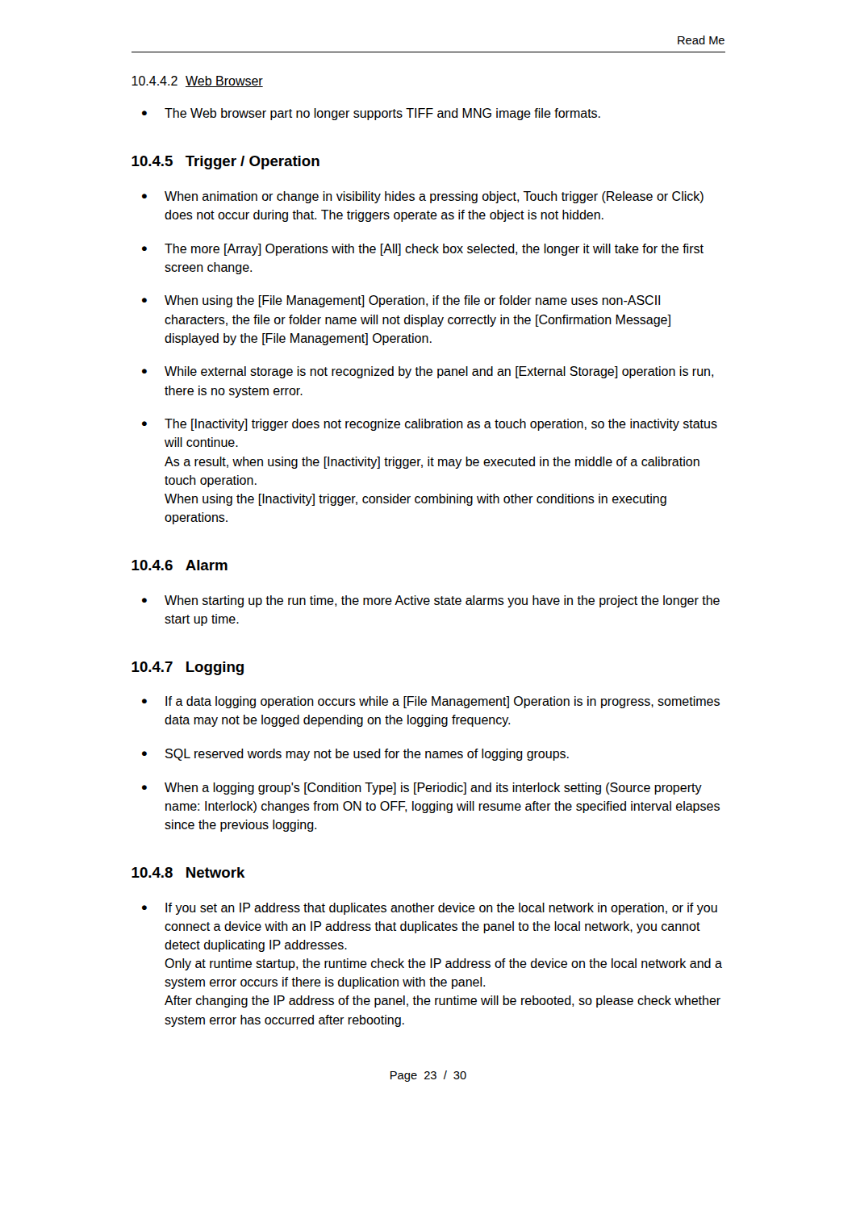Read Me
10.4.4.2 Web Browser
The Web browser part no longer supports TIFF and MNG image file formats.
10.4.5 Trigger / Operation
When animation or change in visibility hides a pressing object, Touch trigger (Release or Click) does not occur during that. The triggers operate as if the object is not hidden.
The more [Array] Operations with the [All] check box selected, the longer it will take for the first screen change.
When using the [File Management] Operation, if the file or folder name uses non-ASCII characters, the file or folder name will not display correctly in the [Confirmation Message] displayed by the [File Management] Operation.
While external storage is not recognized by the panel and an [External Storage] operation is run, there is no system error.
The [Inactivity] trigger does not recognize calibration as a touch operation, so the inactivity status will continue.
As a result, when using the [Inactivity] trigger, it may be executed in the middle of a calibration touch operation.
When using the [Inactivity] trigger, consider combining with other conditions in executing operations.
10.4.6 Alarm
When starting up the run time, the more Active state alarms you have in the project the longer the start up time.
10.4.7 Logging
If a data logging operation occurs while a [File Management] Operation is in progress, sometimes data may not be logged depending on the logging frequency.
SQL reserved words may not be used for the names of logging groups.
When a logging group's [Condition Type] is [Periodic] and its interlock setting (Source property name: Interlock) changes from ON to OFF, logging will resume after the specified interval elapses since the previous logging.
10.4.8 Network
If you set an IP address that duplicates another device on the local network in operation, or if you connect a device with an IP address that duplicates the panel to the local network, you cannot detect duplicating IP addresses.
Only at runtime startup, the runtime check the IP address of the device on the local network and a system error occurs if there is duplication with the panel.
After changing the IP address of the panel, the runtime will be rebooted, so please check whether system error has occurred after rebooting.
Page 23 / 30